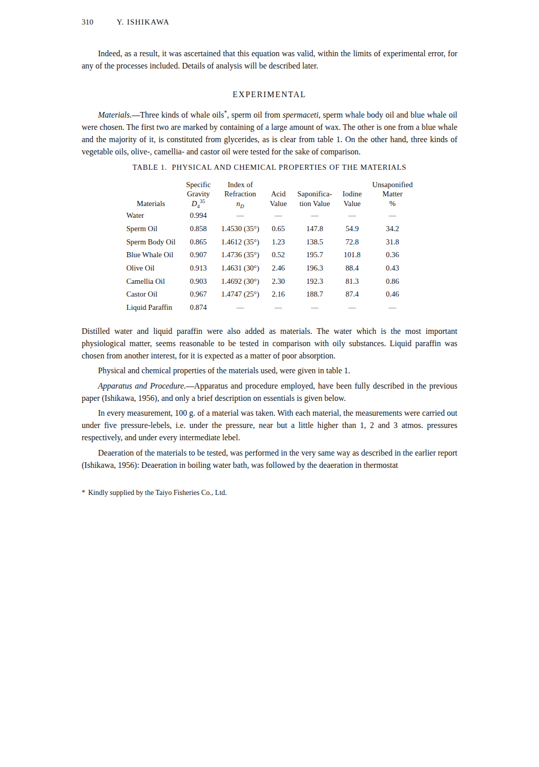310 Y. ISHIKAWA
Indeed, as a result, it was ascertained that this equation was valid, within the limits of experimental error, for any of the processes included. Details of analysis will be described later.
EXPERIMENTAL
Materials.—Three kinds of whale oils*, sperm oil from spermaceti, sperm whale body oil and blue whale oil were chosen. The first two are marked by containing of a large amount of wax. The other is one from a blue whale and the majority of it, is constituted from glycerides, as is clear from table 1. On the other hand, three kinds of vegetable oils, olive-, camellia- and castor oil were tested for the sake of comparison.
TABLE 1. PHYSICAL AND CHEMICAL PROPERTIES OF THE MATERIALS
| Materials | Specific Gravity D 4 35 | Index of Refraction n D | Acid Value | Saponifica- tion Value | Iodine Value | Unsaponified Matter % |
| --- | --- | --- | --- | --- | --- | --- |
| Water | 0.994 | — | — | — | — | — |
| Sperm Oil | 0.858 | 1.4530 (35°) | 0.65 | 147.8 | 54.9 | 34.2 |
| Sperm Body Oil | 0.865 | 1.4612 (35°) | 1.23 | 138.5 | 72.8 | 31.8 |
| Blue Whale Oil | 0.907 | 1.4736 (35°) | 0.52 | 195.7 | 101.8 | 0.36 |
| Olive Oil | 0.913 | 1.4631 (30°) | 2.46 | 196.3 | 88.4 | 0.43 |
| Camellia Oil | 0.903 | 1.4692 (30°) | 2.30 | 192.3 | 81.3 | 0.86 |
| Castor Oil | 0.967 | 1.4747 (25°) | 2.16 | 188.7 | 87.4 | 0.46 |
| Liquid Paraffin | 0.874 | — | — | — | — | — |
Distilled water and liquid paraffin were also added as materials. The water which is the most important physiological matter, seems reasonable to be tested in comparison with oily substances. Liquid paraffin was chosen from another interest, for it is expected as a matter of poor absorption.
Physical and chemical properties of the materials used, were given in table 1.
Apparatus and Procedure.—Apparatus and procedure employed, have been fully described in the previous paper (Ishikawa, 1956), and only a brief description on essentials is given below.
In every measurement, 100 g. of a material was taken. With each material, the measurements were carried out under five pressure-lebels, i.e. under the pressure, near but a little higher than 1, 2 and 3 atmos. pressures respectively, and under every intermediate lebel.
Deaeration of the materials to be tested, was performed in the very same way as described in the earlier report (Ishikawa, 1956): Deaeration in boiling water bath, was followed by the deaeration in thermostat
*Kindly supplied by the Taiyo Fisheries Co., Ltd.